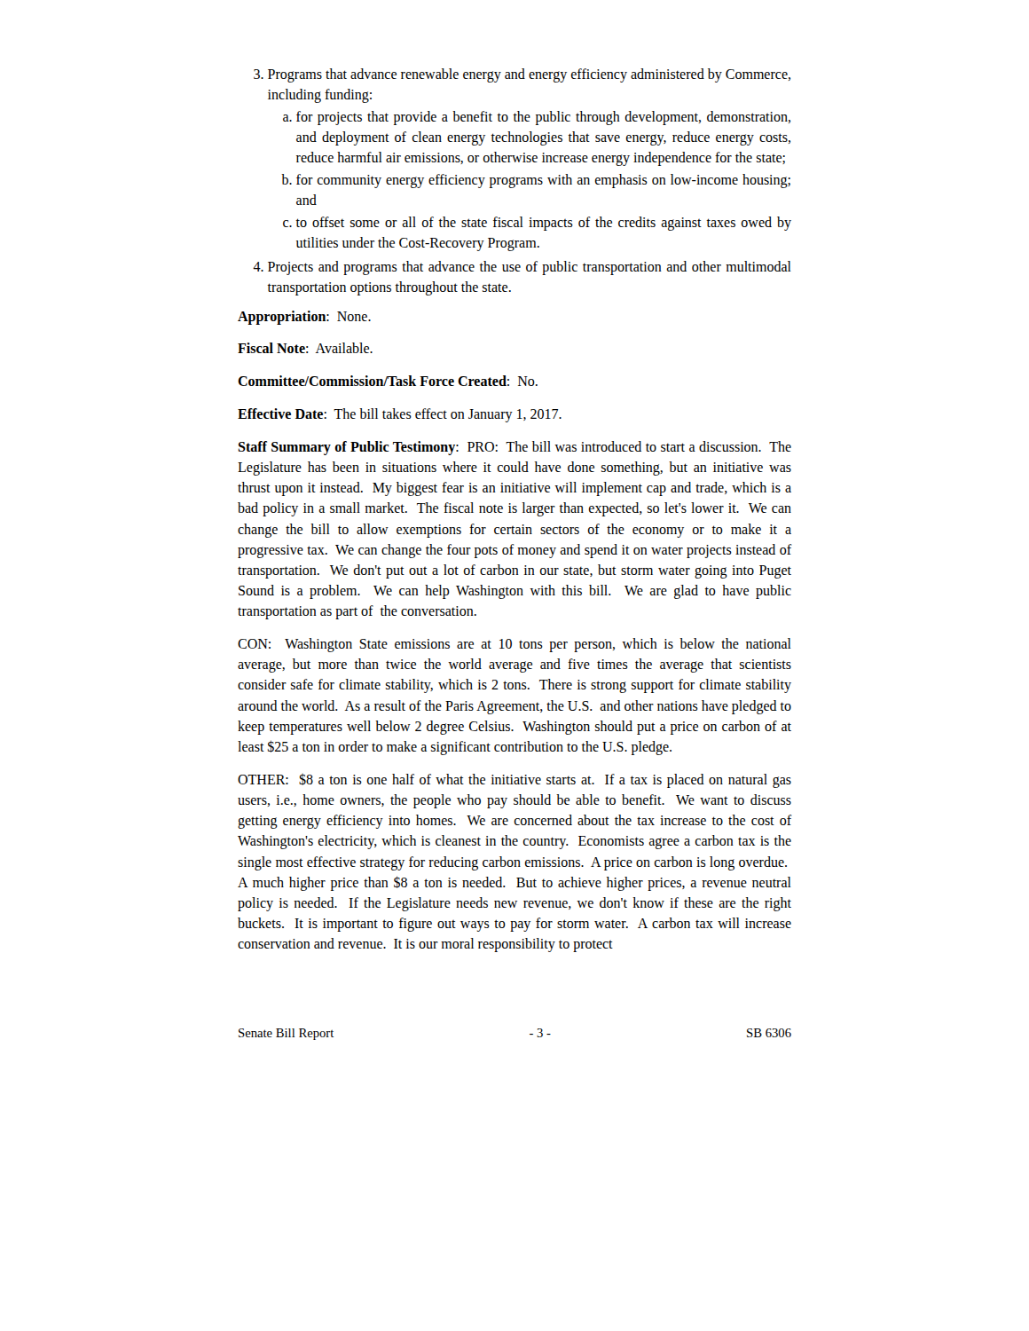Programs that advance renewable energy and energy efficiency administered by Commerce, including funding:
for projects that provide a benefit to the public through development, demonstration, and deployment of clean energy technologies that save energy, reduce energy costs, reduce harmful air emissions, or otherwise increase energy independence for the state;
for community energy efficiency programs with an emphasis on low-income housing; and
to offset some or all of the state fiscal impacts of the credits against taxes owed by utilities under the Cost-Recovery Program.
Projects and programs that advance the use of public transportation and other multimodal transportation options throughout the state.
Appropriation: None.
Fiscal Note: Available.
Committee/Commission/Task Force Created: No.
Effective Date: The bill takes effect on January 1, 2017.
Staff Summary of Public Testimony: PRO: The bill was introduced to start a discussion. The Legislature has been in situations where it could have done something, but an initiative was thrust upon it instead. My biggest fear is an initiative will implement cap and trade, which is a bad policy in a small market. The fiscal note is larger than expected, so let's lower it. We can change the bill to allow exemptions for certain sectors of the economy or to make it a progressive tax. We can change the four pots of money and spend it on water projects instead of transportation. We don't put out a lot of carbon in our state, but storm water going into Puget Sound is a problem. We can help Washington with this bill. We are glad to have public transportation as part of the conversation.
CON: Washington State emissions are at 10 tons per person, which is below the national average, but more than twice the world average and five times the average that scientists consider safe for climate stability, which is 2 tons. There is strong support for climate stability around the world. As a result of the Paris Agreement, the U.S. and other nations have pledged to keep temperatures well below 2 degree Celsius. Washington should put a price on carbon of at least $25 a ton in order to make a significant contribution to the U.S. pledge.
OTHER: $8 a ton is one half of what the initiative starts at. If a tax is placed on natural gas users, i.e., home owners, the people who pay should be able to benefit. We want to discuss getting energy efficiency into homes. We are concerned about the tax increase to the cost of Washington's electricity, which is cleanest in the country. Economists agree a carbon tax is the single most effective strategy for reducing carbon emissions. A price on carbon is long overdue. A much higher price than $8 a ton is needed. But to achieve higher prices, a revenue neutral policy is needed. If the Legislature needs new revenue, we don't know if these are the right buckets. It is important to figure out ways to pay for storm water. A carbon tax will increase conservation and revenue. It is our moral responsibility to protect
Senate Bill Report
- 3 -
SB 6306